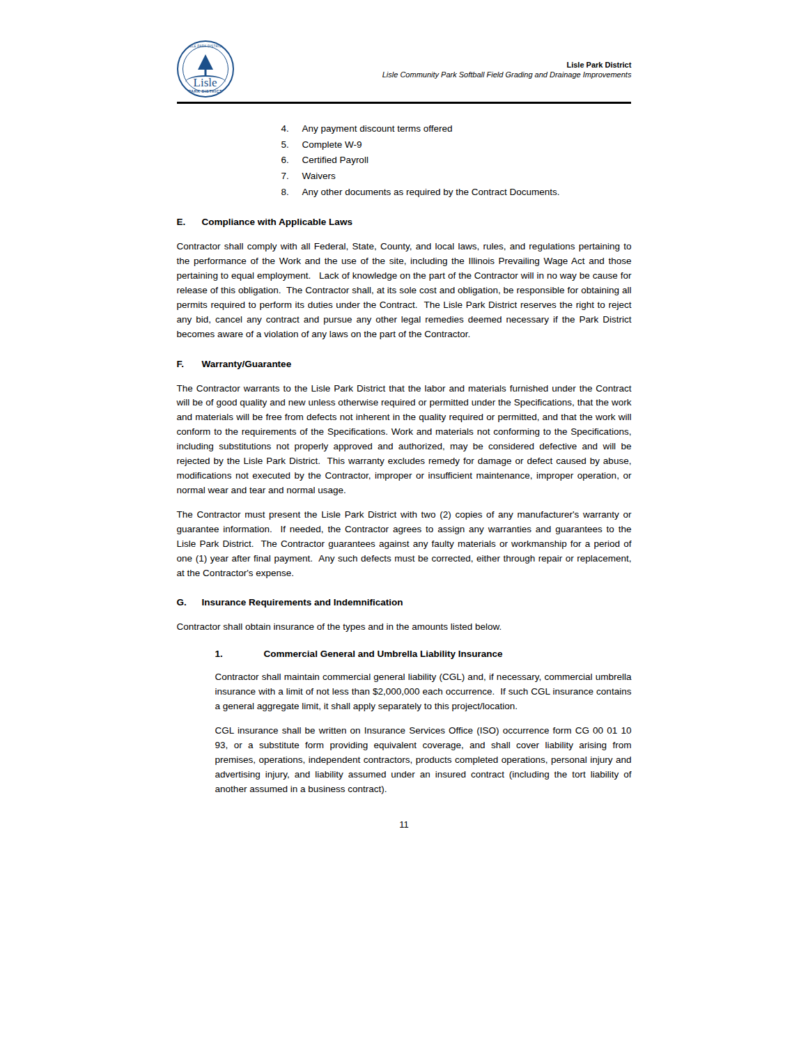LISLE PARK DISTRICT
Lisle
PARK DISTRICT
Lisle Park District
Lisle Community Park Softball Field Grading and Drainage Improvements
4. Any payment discount terms offered
5. Complete W-9
6. Certified Payroll
7. Waivers
8. Any other documents as required by the Contract Documents.
E. Compliance with Applicable Laws
Contractor shall comply with all Federal, State, County, and local laws, rules, and regulations pertaining to the performance of the Work and the use of the site, including the Illinois Prevailing Wage Act and those pertaining to equal employment. Lack of knowledge on the part of the Contractor will in no way be cause for release of this obligation. The Contractor shall, at its sole cost and obligation, be responsible for obtaining all permits required to perform its duties under the Contract. The Lisle Park District reserves the right to reject any bid, cancel any contract and pursue any other legal remedies deemed necessary if the Park District becomes aware of a violation of any laws on the part of the Contractor.
F. Warranty/Guarantee
The Contractor warrants to the Lisle Park District that the labor and materials furnished under the Contract will be of good quality and new unless otherwise required or permitted under the Specifications, that the work and materials will be free from defects not inherent in the quality required or permitted, and that the work will conform to the requirements of the Specifications. Work and materials not conforming to the Specifications, including substitutions not properly approved and authorized, may be considered defective and will be rejected by the Lisle Park District. This warranty excludes remedy for damage or defect caused by abuse, modifications not executed by the Contractor, improper or insufficient maintenance, improper operation, or normal wear and tear and normal usage.
The Contractor must present the Lisle Park District with two (2) copies of any manufacturer's warranty or guarantee information. If needed, the Contractor agrees to assign any warranties and guarantees to the Lisle Park District. The Contractor guarantees against any faulty materials or workmanship for a period of one (1) year after final payment. Any such defects must be corrected, either through repair or replacement, at the Contractor's expense.
G. Insurance Requirements and Indemnification
Contractor shall obtain insurance of the types and in the amounts listed below.
1. Commercial General and Umbrella Liability Insurance
Contractor shall maintain commercial general liability (CGL) and, if necessary, commercial umbrella insurance with a limit of not less than $2,000,000 each occurrence. If such CGL insurance contains a general aggregate limit, it shall apply separately to this project/location.
CGL insurance shall be written on Insurance Services Office (ISO) occurrence form CG 00 01 10 93, or a substitute form providing equivalent coverage, and shall cover liability arising from premises, operations, independent contractors, products completed operations, personal injury and advertising injury, and liability assumed under an insured contract (including the tort liability of another assumed in a business contract).
11